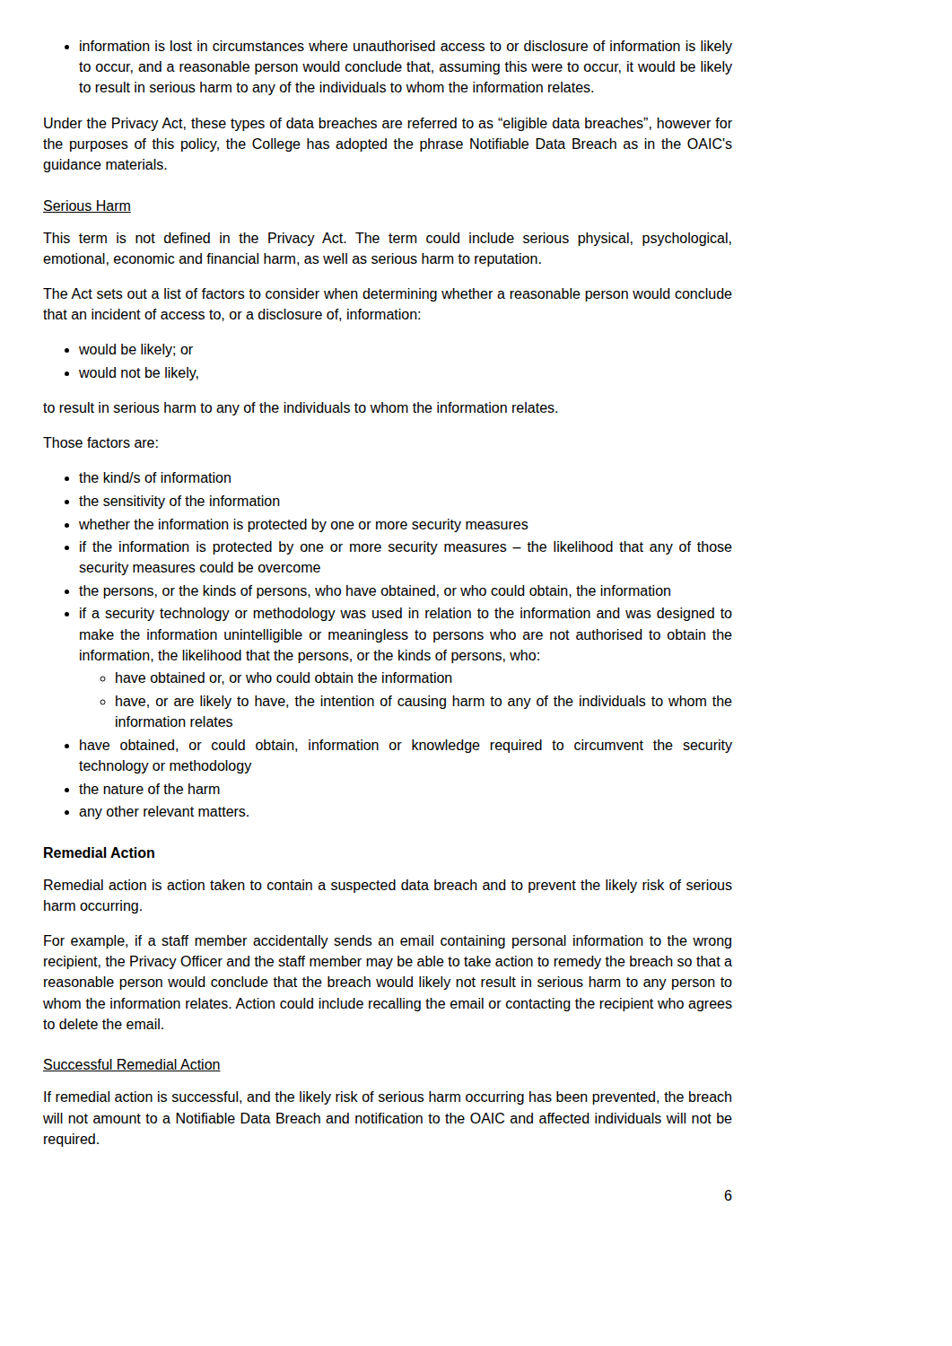information is lost in circumstances where unauthorised access to or disclosure of information is likely to occur, and a reasonable person would conclude that, assuming this were to occur, it would be likely to result in serious harm to any of the individuals to whom the information relates.
Under the Privacy Act, these types of data breaches are referred to as “eligible data breaches”, however for the purposes of this policy, the College has adopted the phrase Notifiable Data Breach as in the OAIC's guidance materials.
Serious Harm
This term is not defined in the Privacy Act. The term could include serious physical, psychological, emotional, economic and financial harm, as well as serious harm to reputation.
The Act sets out a list of factors to consider when determining whether a reasonable person would conclude that an incident of access to, or a disclosure of, information:
would be likely; or
would not be likely,
to result in serious harm to any of the individuals to whom the information relates.
Those factors are:
the kind/s of information
the sensitivity of the information
whether the information is protected by one or more security measures
if the information is protected by one or more security measures – the likelihood that any of those security measures could be overcome
the persons, or the kinds of persons, who have obtained, or who could obtain, the information
if a security technology or methodology was used in relation to the information and was designed to make the information unintelligible or meaningless to persons who are not authorised to obtain the information, the likelihood that the persons, or the kinds of persons, who:
have obtained or, or who could obtain the information
have, or are likely to have, the intention of causing harm to any of the individuals to whom the information relates
have obtained, or could obtain, information or knowledge required to circumvent the security technology or methodology
the nature of the harm
any other relevant matters.
Remedial Action
Remedial action is action taken to contain a suspected data breach and to prevent the likely risk of serious harm occurring.
For example, if a staff member accidentally sends an email containing personal information to the wrong recipient, the Privacy Officer and the staff member may be able to take action to remedy the breach so that a reasonable person would conclude that the breach would likely not result in serious harm to any person to whom the information relates. Action could include recalling the email or contacting the recipient who agrees to delete the email.
Successful Remedial Action
If remedial action is successful, and the likely risk of serious harm occurring has been prevented, the breach will not amount to a Notifiable Data Breach and notification to the OAIC and affected individuals will not be required.
6